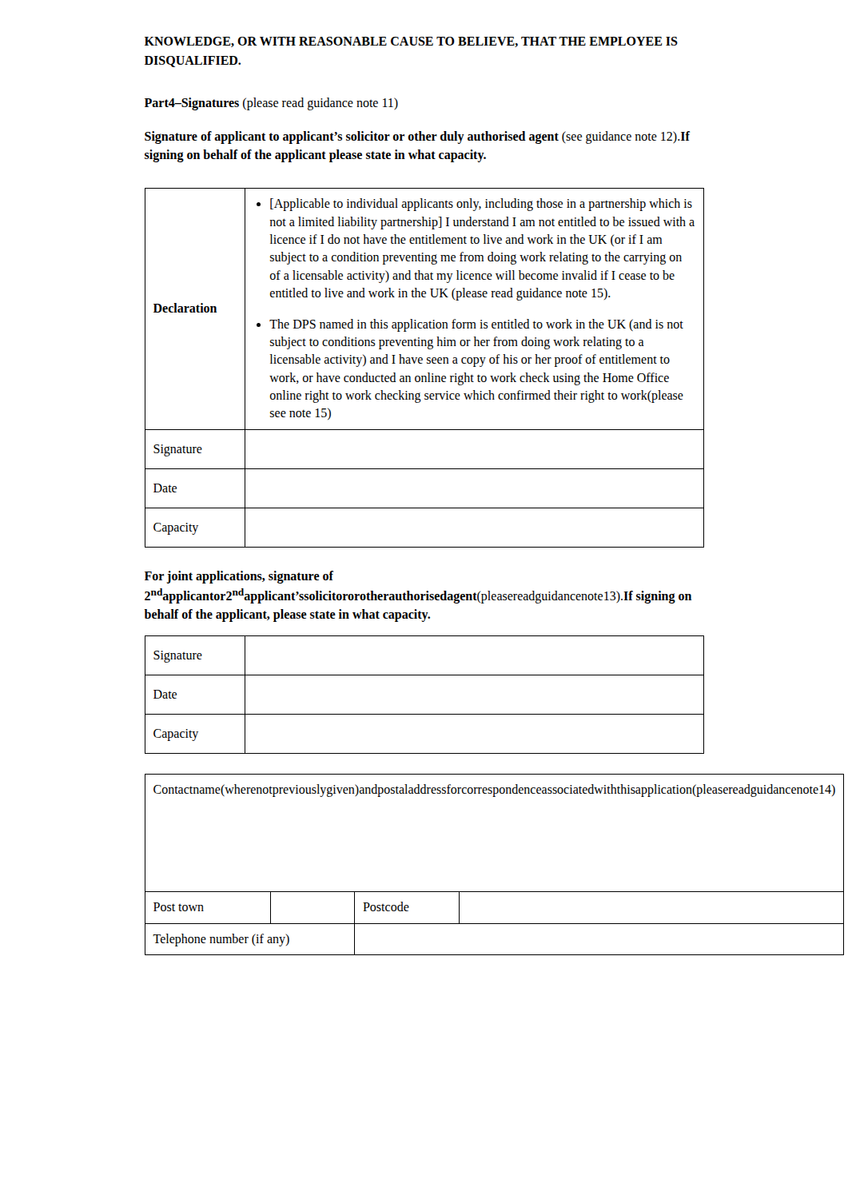Knowledge, or with reasonable cause to believe, that the employee is disqualified.
Part4–Signatures (please read guidance note 11)
Signature of applicant to applicant’s solicitor or other duly authorised agent (see guidance note 12).If signing on behalf of the applicant please state in what capacity.
| Declaration | [Applicable to individual applicants only, including those in a partnership which is not a limited liability partnership] I understand I am not entitled to be issued with a licence if I do not have the entitlement to live and work in the UK (or if I am subject to a condition preventing me from doing work relating to the carrying on of a licensable activity) and that my licence will become invalid if I cease to be entitled to live and work in the UK (please read guidance note 15). The DPS named in this application form is entitled to work in the UK (and is not subject to conditions preventing him or her from doing work relating to a licensable activity) and I have seen a copy of his or her proof of entitlement to work, or have conducted an online right to work check using the Home Office online right to work checking service which confirmed their right to work(please see note 15) |
| Signature | |
| Date | |
| Capacity | |
For joint applications, signature of 2ndapplicantor2ndapplicant’ssolicitororotherauthorisedagent(pleasereadguidancenote13). If signing on behalf of the applicant, please state in what capacity.
| Signature | |
| Date | |
| Capacity | |
| Contactname(wherenotpreviouslygiven)andpostaladdressforcorrespondenceassociatedwiththisapplication(pleasereadguidancenote14) |
| Post town | | Postcode | |
| Telephone number (if any) | |